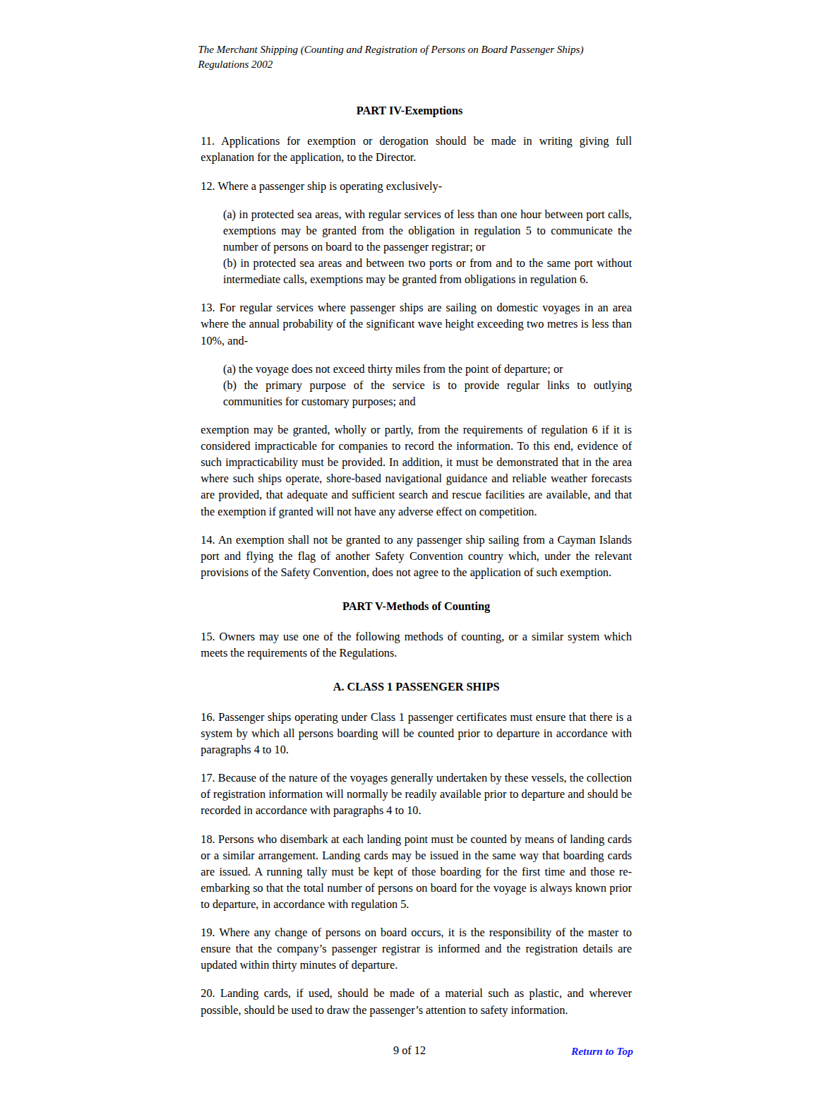The Merchant Shipping (Counting and Registration of Persons on Board Passenger Ships) Regulations 2002
PART IV-Exemptions
11. Applications for exemption or derogation should be made in writing giving full explanation for the application, to the Director.
12. Where a passenger ship is operating exclusively-
(a) in protected sea areas, with regular services of less than one hour between port calls, exemptions may be granted from the obligation in regulation 5 to communicate the number of persons on board to the passenger registrar; or
(b) in protected sea areas and between two ports or from and to the same port without intermediate calls, exemptions may be granted from obligations in regulation 6.
13. For regular services where passenger ships are sailing on domestic voyages in an area where the annual probability of the significant wave height exceeding two metres is less than 10%, and-
(a) the voyage does not exceed thirty miles from the point of departure; or
(b) the primary purpose of the service is to provide regular links to outlying communities for customary purposes; and
exemption may be granted, wholly or partly, from the requirements of regulation 6 if it is considered impracticable for companies to record the information. To this end, evidence of such impracticability must be provided. In addition, it must be demonstrated that in the area where such ships operate, shore-based navigational guidance and reliable weather forecasts are provided, that adequate and sufficient search and rescue facilities are available, and that the exemption if granted will not have any adverse effect on competition.
14. An exemption shall not be granted to any passenger ship sailing from a Cayman Islands port and flying the flag of another Safety Convention country which, under the relevant provisions of the Safety Convention, does not agree to the application of such exemption.
PART V-Methods of Counting
15. Owners may use one of the following methods of counting, or a similar system which meets the requirements of the Regulations.
A. CLASS 1 PASSENGER SHIPS
16. Passenger ships operating under Class 1 passenger certificates must ensure that there is a system by which all persons boarding will be counted prior to departure in accordance with paragraphs 4 to 10.
17. Because of the nature of the voyages generally undertaken by these vessels, the collection of registration information will normally be readily available prior to departure and should be recorded in accordance with paragraphs 4 to 10.
18. Persons who disembark at each landing point must be counted by means of landing cards or a similar arrangement. Landing cards may be issued in the same way that boarding cards are issued. A running tally must be kept of those boarding for the first time and those re-embarking so that the total number of persons on board for the voyage is always known prior to departure, in accordance with regulation 5.
19. Where any change of persons on board occurs, it is the responsibility of the master to ensure that the company’s passenger registrar is informed and the registration details are updated within thirty minutes of departure.
20. Landing cards, if used, should be made of a material such as plastic, and wherever possible, should be used to draw the passenger’s attention to safety information.
9 of 12
Return to Top